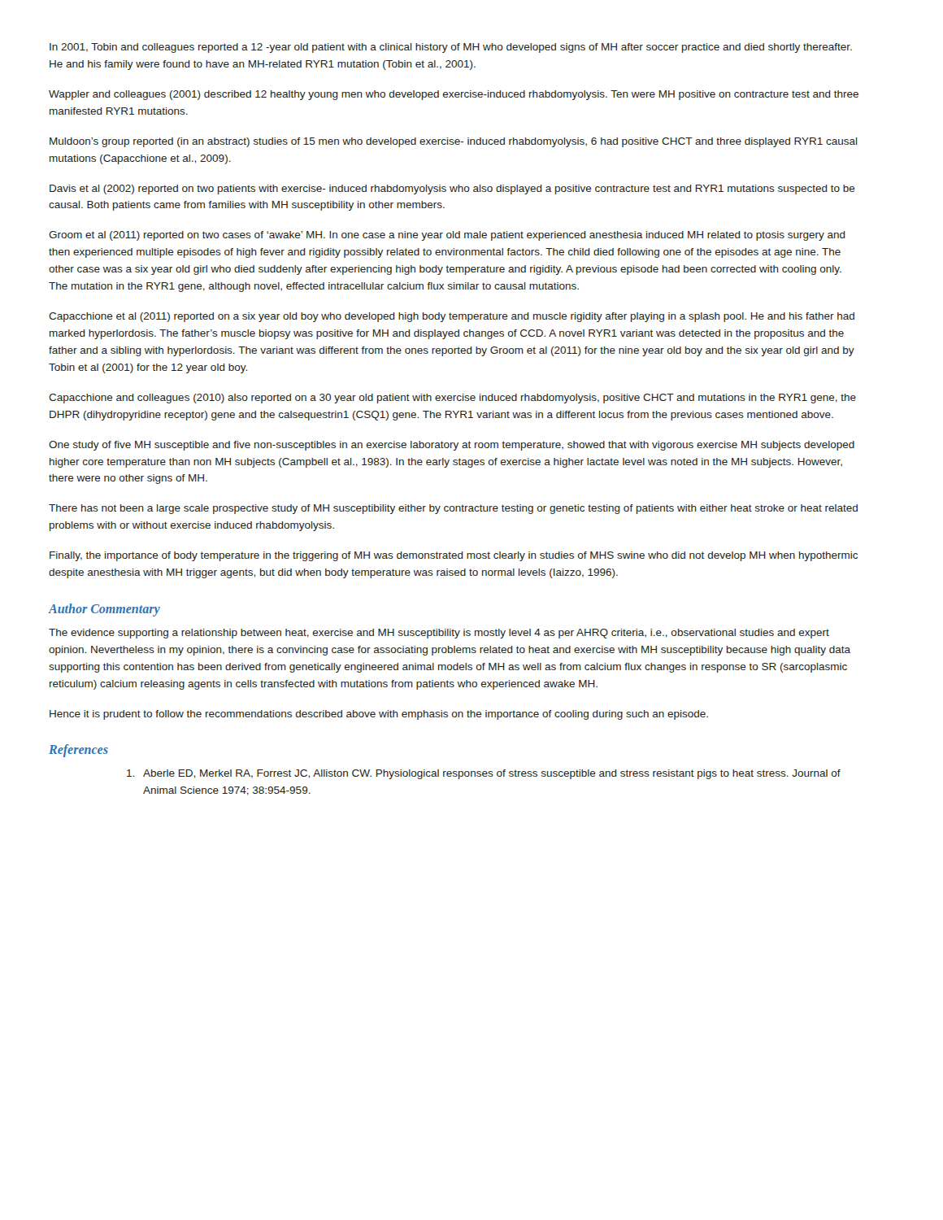In 2001, Tobin and colleagues reported a 12 -year old patient with a clinical history of MH who developed signs of MH after soccer practice and died shortly thereafter. He and his family were found to have an MH-related RYR1 mutation (Tobin et al., 2001).
Wappler and colleagues (2001) described 12 healthy young men who developed exercise-induced rhabdomyolysis. Ten were MH positive on contracture test and three manifested RYR1 mutations.
Muldoon’s group reported (in an abstract) studies of 15 men who developed exercise- induced rhabdomyolysis, 6 had positive CHCT and three displayed RYR1 causal mutations (Capacchione et al., 2009).
Davis et al (2002) reported on two patients with exercise- induced rhabdomyolysis who also displayed a positive contracture test and RYR1 mutations suspected to be causal. Both patients came from families with MH susceptibility in other members.
Groom et al (2011) reported on two cases of ‘awake’ MH. In one case a nine year old male patient experienced anesthesia induced MH related to ptosis surgery and then experienced multiple episodes of high fever and rigidity possibly related to environmental factors. The child died following one of the episodes at age nine. The other case was a six year old girl who died suddenly after experiencing high body temperature and rigidity. A previous episode had been corrected with cooling only. The mutation in the RYR1 gene, although novel, effected intracellular calcium flux similar to causal mutations.
Capacchione et al (2011) reported on a six year old boy who developed high body temperature and muscle rigidity after playing in a splash pool. He and his father had marked hyperlordosis. The father’s muscle biopsy was positive for MH and displayed changes of CCD. A novel RYR1 variant was detected in the propositus and the father and a sibling with hyperlordosis. The variant was different from the ones reported by Groom et al (2011) for the nine year old boy and the six year old girl and by Tobin et al (2001) for the 12 year old boy.
Capacchione and colleagues (2010) also reported on a 30 year old patient with exercise induced rhabdomyolysis, positive CHCT and mutations in the RYR1 gene, the DHPR (dihydropyridine receptor) gene and the calsequestrin1 (CSQ1) gene. The RYR1 variant was in a different locus from the previous cases mentioned above.
One study of five MH susceptible and five non-susceptibles in an exercise laboratory at room temperature, showed that with vigorous exercise MH subjects developed higher core temperature than non MH subjects (Campbell et al., 1983). In the early stages of exercise a higher lactate level was noted in the MH subjects. However, there were no other signs of MH.
There has not been a large scale prospective study of MH susceptibility either by contracture testing or genetic testing of patients with either heat stroke or heat related problems with or without exercise induced rhabdomyolysis.
Finally, the importance of body temperature in the triggering of MH was demonstrated most clearly in studies of MHS swine who did not develop MH when hypothermic despite anesthesia with MH trigger agents, but did when body temperature was raised to normal levels (Iaizzo, 1996).
Author Commentary
The evidence supporting a relationship between heat, exercise and MH susceptibility is mostly level 4 as per AHRQ criteria, i.e., observational studies and expert opinion. Nevertheless in my opinion, there is a convincing case for associating problems related to heat and exercise with MH susceptibility because high quality data supporting this contention has been derived from genetically engineered animal models of MH as well as from calcium flux changes in response to SR (sarcoplasmic reticulum) calcium releasing agents in cells transfected with mutations from patients who experienced awake MH.
Hence it is prudent to follow the recommendations described above with emphasis on the importance of cooling during such an episode.
References
Aberle ED, Merkel RA, Forrest JC, Alliston CW. Physiological responses of stress susceptible and stress resistant pigs to heat stress. Journal of Animal Science 1974; 38:954-959.